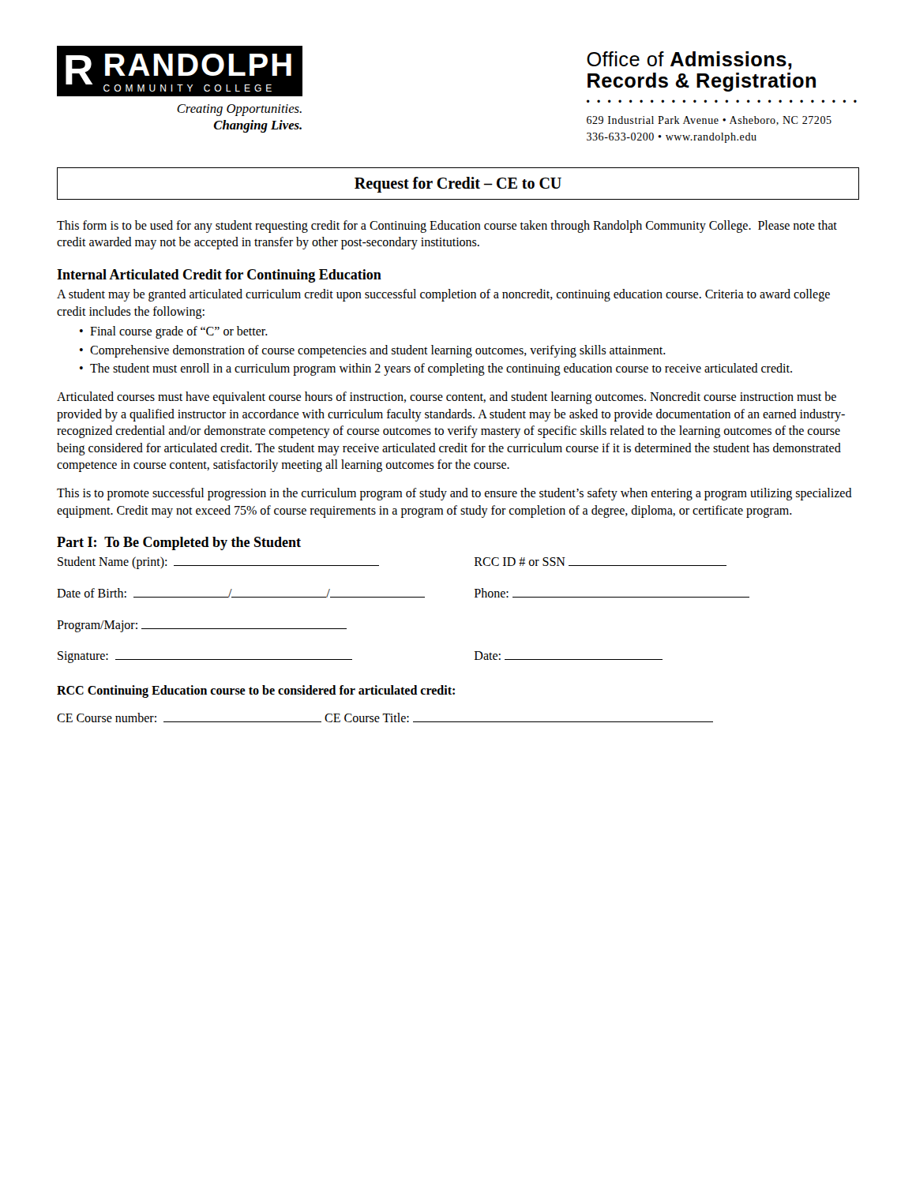R
RANDOLPH
COMMUNITY COLLEGE
Creating Opportunities.
Changing Lives.
Office of Admissions,
Records & Registration
• • • • • • • • • • • • • • • • • • • • • • • • • •
629 Industrial Park Avenue • Asheboro, NC 27205
336-633-0200 • www.randolph.edu
Request for Credit – CE to CU
This form is to be used for any student requesting credit for a Continuing Education course taken through Randolph Community College. Please note that credit awarded may not be accepted in transfer by other post-secondary institutions.
Internal Articulated Credit for Continuing Education
A student may be granted articulated curriculum credit upon successful completion of a noncredit, continuing education course. Criteria to award college credit includes the following:
Final course grade of “C” or better.
Comprehensive demonstration of course competencies and student learning outcomes, verifying skills attainment.
The student must enroll in a curriculum program within 2 years of completing the continuing education course to receive articulated credit.
Articulated courses must have equivalent course hours of instruction, course content, and student learning outcomes. Noncredit course instruction must be provided by a qualified instructor in accordance with curriculum faculty standards. A student may be asked to provide documentation of an earned industry-recognized credential and/or demonstrate competency of course outcomes to verify mastery of specific skills related to the learning outcomes of the course being considered for articulated credit. The student may receive articulated credit for the curriculum course if it is determined the student has demonstrated competence in course content, satisfactorily meeting all learning outcomes for the course.
This is to promote successful progression in the curriculum program of study and to ensure the student’s safety when entering a program utilizing specialized equipment. Credit may not exceed 75% of course requirements in a program of study for completion of a degree, diploma, or certificate program.
Part I: To Be Completed by the Student
Student Name (print):
RCC ID # or SSN
Date of Birth: / /
Phone:
Program/Major:
Signature:
Date:
RCC Continuing Education course to be considered for articulated credit:
CE Course number: CE Course Title: